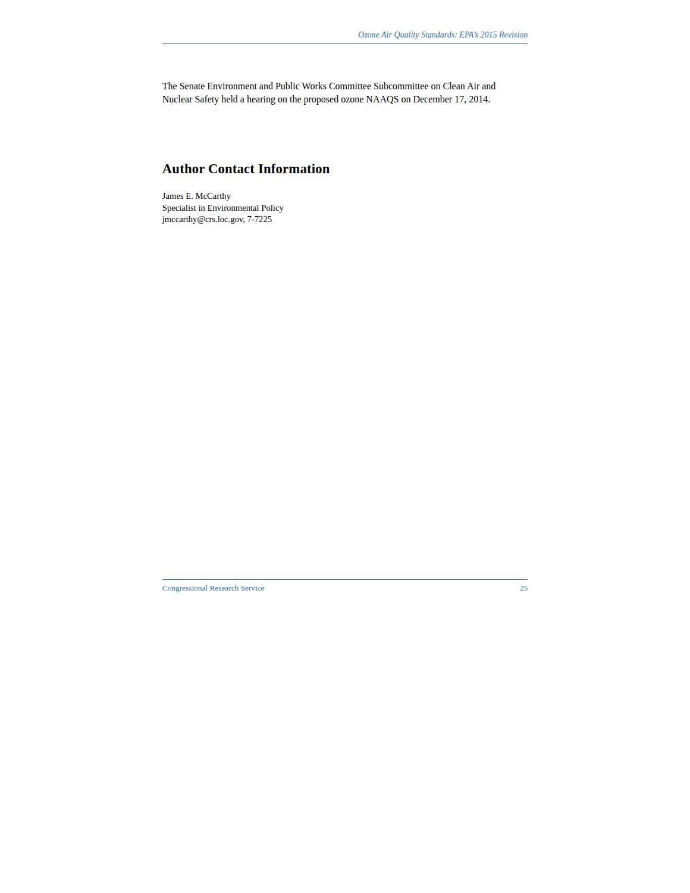Ozone Air Quality Standards: EPA’s 2015 Revision
The Senate Environment and Public Works Committee Subcommittee on Clean Air and Nuclear Safety held a hearing on the proposed ozone NAAQS on December 17, 2014.
Author Contact Information
James E. McCarthy
Specialist in Environmental Policy
jmccarthy@crs.loc.gov, 7-7225
Congressional Research Service 25